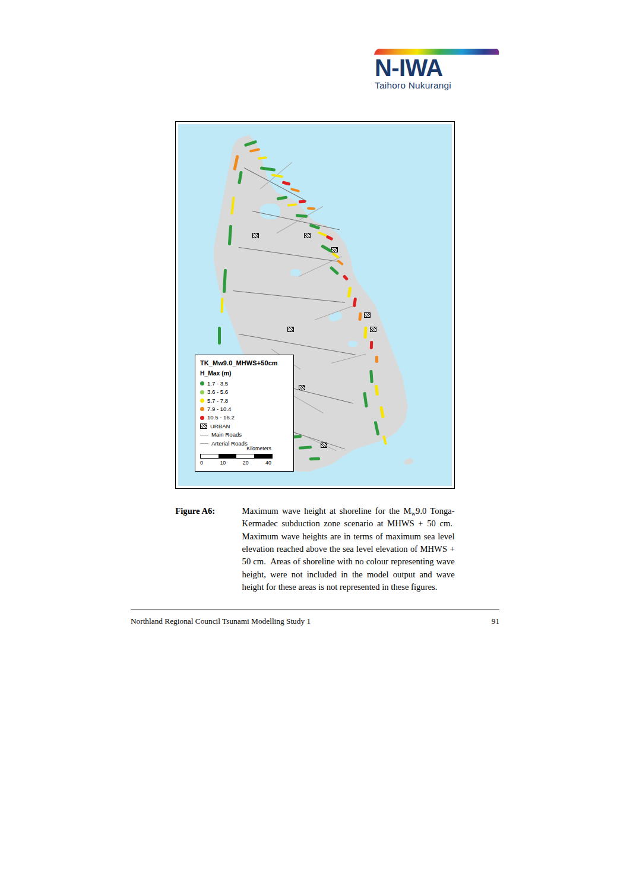N-IWA
Taihoro Nukurangi
TK_Mw9.0_MHWS+50cm
H_Max (m)
1.7 - 3.5
3.6 - 5.6
5.7 - 7.8
7.9 - 10.4
10.5 - 16.2
URBAN
Main Roads
Arterial Roads
Kilometers
0102040
Figure A6:
Maximum wave height at shoreline for the Mw9.0 Tonga-Kermadec subduction zone scenario at MHWS + 50 cm. Maximum wave heights are in terms of maximum sea level elevation reached above the sea level elevation of MHWS + 50 cm. Areas of shoreline with no colour representing wave height, were not included in the model output and wave height for these areas is not represented in these figures.
Northland Regional Council Tsunami Modelling Study 1
91